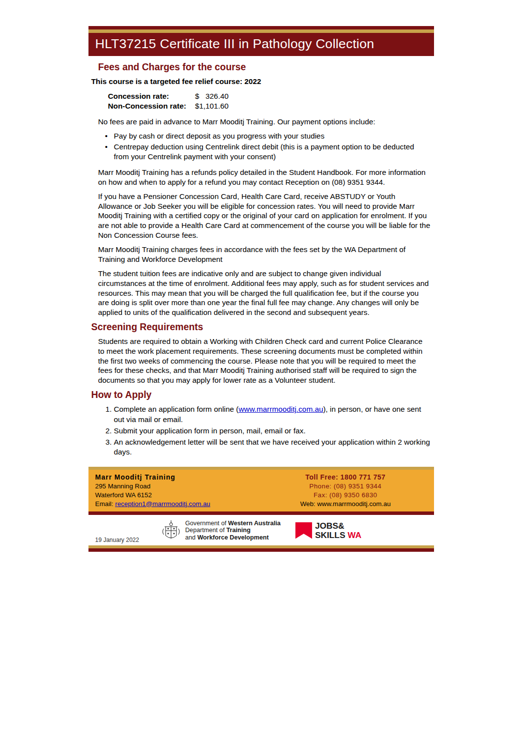HLT37215 Certificate III in Pathology Collection
Fees and Charges for the course
This course is a targeted fee relief course: 2022
| Concession rate: | $ 326.40 |
| Non-Concession rate: | $1,101.60 |
No fees are paid in advance to Marr Mooditj Training. Our payment options include:
Pay by cash or direct deposit as you progress with your studies
Centrepay deduction using Centrelink direct debit (this is a payment option to be deducted from your Centrelink payment with your consent)
Marr Mooditj Training has a refunds policy detailed in the Student Handbook. For more information on how and when to apply for a refund you may contact Reception on (08) 9351 9344.
If you have a Pensioner Concession Card, Health Care Card, receive ABSTUDY or Youth Allowance or Job Seeker you will be eligible for concession rates. You will need to provide Marr Mooditj Training with a certified copy or the original of your card on application for enrolment. If you are not able to provide a Health Care Card at commencement of the course you will be liable for the Non Concession Course fees.
Marr Mooditj Training charges fees in accordance with the fees set by the WA Department of Training and Workforce Development
The student tuition fees are indicative only and are subject to change given individual circumstances at the time of enrolment. Additional fees may apply, such as for student services and resources. This may mean that you will be charged the full qualification fee, but if the course you are doing is split over more than one year the final full fee may change. Any changes will only be applied to units of the qualification delivered in the second and subsequent years.
Screening Requirements
Students are required to obtain a Working with Children Check card and current Police Clearance to meet the work placement requirements. These screening documents must be completed within the first two weeks of commencing the course. Please note that you will be required to meet the fees for these checks, and that Marr Mooditj Training authorised staff will be required to sign the documents so that you may apply for lower rate as a Volunteer student.
How to Apply
Complete an application form online (www.marrmooditj.com.au), in person, or have one sent out via mail or email.
Submit your application form in person, mail, email or fax.
An acknowledgement letter will be sent that we have received your application within 2 working days.
Marr Mooditj Training
295 Manning Road
Waterford WA 6152
Email: reception1@marrmooditj.com.au
Toll Free: 1800 771 757
Phone: (08) 9351 9344
Fax: (08) 9350 6830
Web: www.marrmooditj.com.au
19 January 2022
Government of Western Australia
Department of Training
and Workforce Development
JOBS&
SKILLS WA